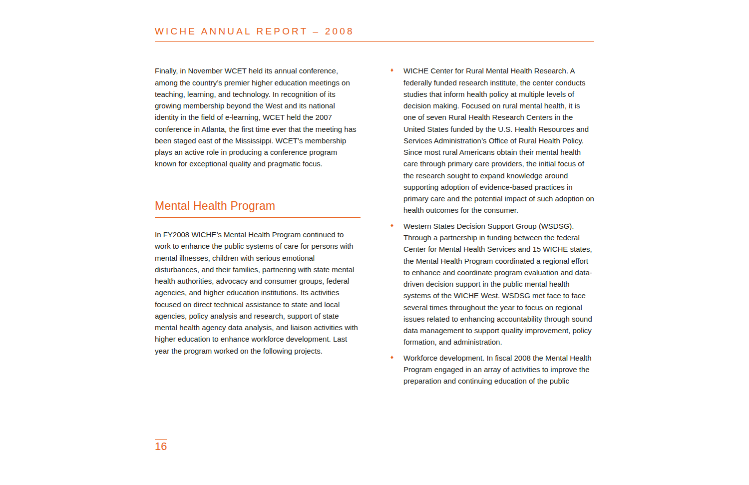WICHE Annual Report – 2008
Finally, in November WCET held its annual conference, among the country’s premier higher education meetings on teaching, learning, and technology. In recognition of its growing membership beyond the West and its national identity in the field of e-learning, WCET held the 2007 conference in Atlanta, the first time ever that the meeting has been staged east of the Mississippi. WCET’s membership plays an active role in producing a conference program known for exceptional quality and pragmatic focus.
Mental Health Program
In FY2008 WICHE’s Mental Health Program continued to work to enhance the public systems of care for persons with mental illnesses, children with serious emotional disturbances, and their families, partnering with state mental health authorities, advocacy and consumer groups, federal agencies, and higher education institutions. Its activities focused on direct technical assistance to state and local agencies, policy analysis and research, support of state mental health agency data analysis, and liaison activities with higher education to enhance workforce development. Last year the program worked on the following projects.
WICHE Center for Rural Mental Health Research. A federally funded research institute, the center conducts studies that inform health policy at multiple levels of decision making. Focused on rural mental health, it is one of seven Rural Health Research Centers in the United States funded by the U.S. Health Resources and Services Administration’s Office of Rural Health Policy. Since most rural Americans obtain their mental health care through primary care providers, the initial focus of the research sought to expand knowledge around supporting adoption of evidence-based practices in primary care and the potential impact of such adoption on health outcomes for the consumer.
Western States Decision Support Group (WSDSG). Through a partnership in funding between the federal Center for Mental Health Services and 15 WICHE states, the Mental Health Program coordinated a regional effort to enhance and coordinate program evaluation and data-driven decision support in the public mental health systems of the WICHE West. WSDSG met face to face several times throughout the year to focus on regional issues related to enhancing accountability through sound data management to support quality improvement, policy formation, and administration.
Workforce development. In fiscal 2008 the Mental Health Program engaged in an array of activities to improve the preparation and continuing education of the public
16